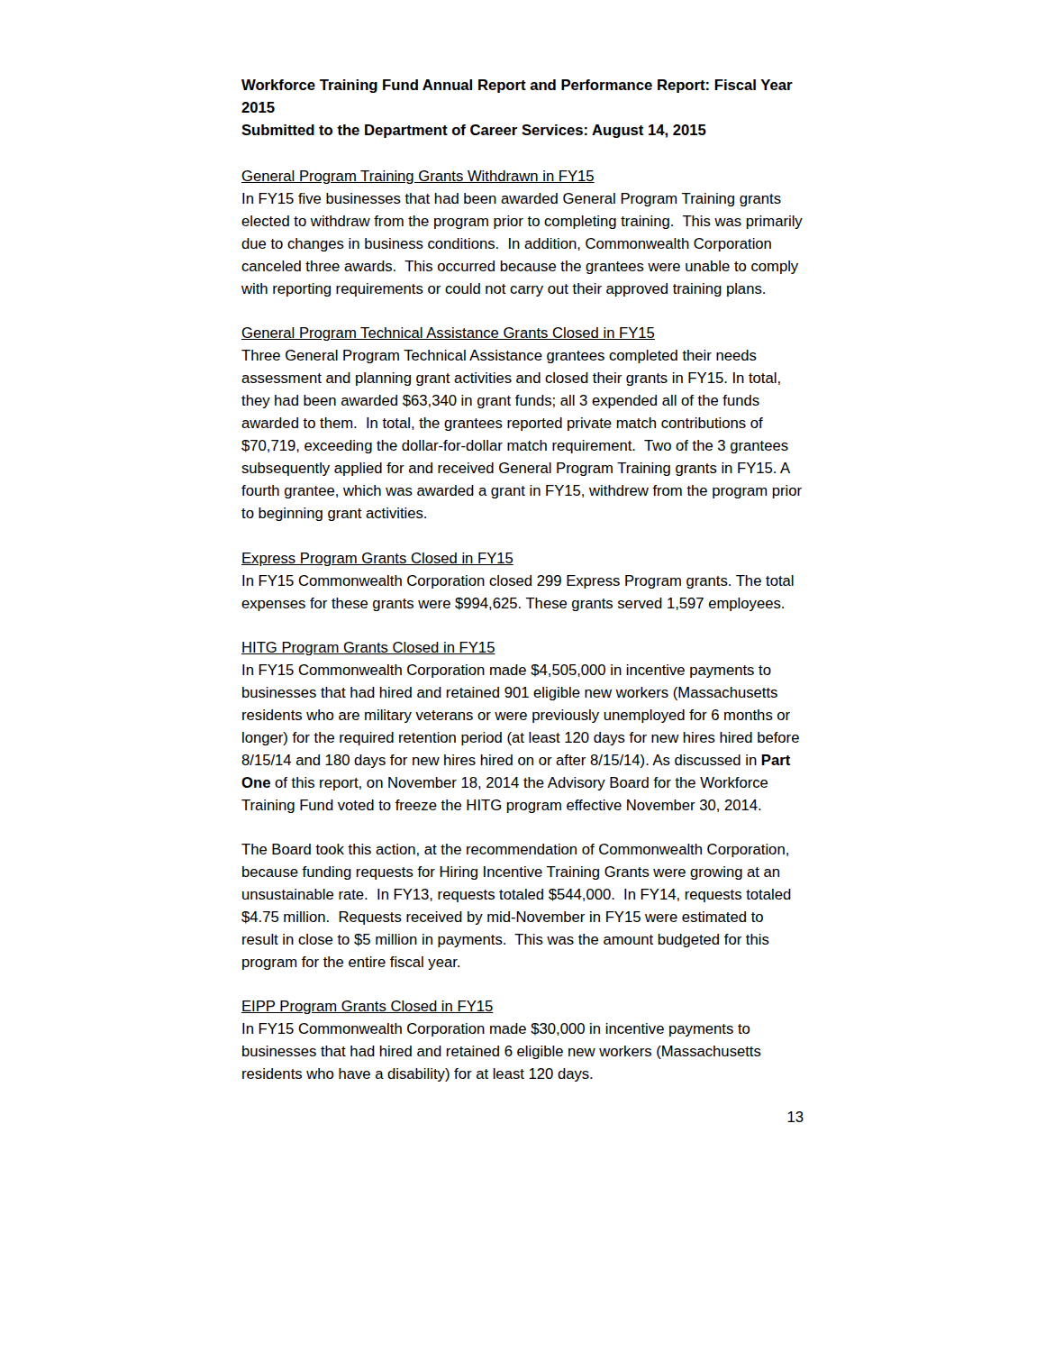Workforce Training Fund Annual Report and Performance Report: Fiscal Year 2015 Submitted to the Department of Career Services: August 14, 2015
General Program Training Grants Withdrawn in FY15
In FY15 five businesses that had been awarded General Program Training grants elected to withdraw from the program prior to completing training. This was primarily due to changes in business conditions. In addition, Commonwealth Corporation canceled three awards. This occurred because the grantees were unable to comply with reporting requirements or could not carry out their approved training plans.
General Program Technical Assistance Grants Closed in FY15
Three General Program Technical Assistance grantees completed their needs assessment and planning grant activities and closed their grants in FY15. In total, they had been awarded $63,340 in grant funds; all 3 expended all of the funds awarded to them. In total, the grantees reported private match contributions of $70,719, exceeding the dollar-for-dollar match requirement. Two of the 3 grantees subsequently applied for and received General Program Training grants in FY15. A fourth grantee, which was awarded a grant in FY15, withdrew from the program prior to beginning grant activities.
Express Program Grants Closed in FY15
In FY15 Commonwealth Corporation closed 299 Express Program grants. The total expenses for these grants were $994,625. These grants served 1,597 employees.
HITG Program Grants Closed in FY15
In FY15 Commonwealth Corporation made $4,505,000 in incentive payments to businesses that had hired and retained 901 eligible new workers (Massachusetts residents who are military veterans or were previously unemployed for 6 months or longer) for the required retention period (at least 120 days for new hires hired before 8/15/14 and 180 days for new hires hired on or after 8/15/14). As discussed in Part One of this report, on November 18, 2014 the Advisory Board for the Workforce Training Fund voted to freeze the HITG program effective November 30, 2014.
The Board took this action, at the recommendation of Commonwealth Corporation, because funding requests for Hiring Incentive Training Grants were growing at an unsustainable rate. In FY13, requests totaled $544,000. In FY14, requests totaled $4.75 million. Requests received by mid-November in FY15 were estimated to result in close to $5 million in payments. This was the amount budgeted for this program for the entire fiscal year.
EIPP Program Grants Closed in FY15
In FY15 Commonwealth Corporation made $30,000 in incentive payments to businesses that had hired and retained 6 eligible new workers (Massachusetts residents who have a disability) for at least 120 days.
13